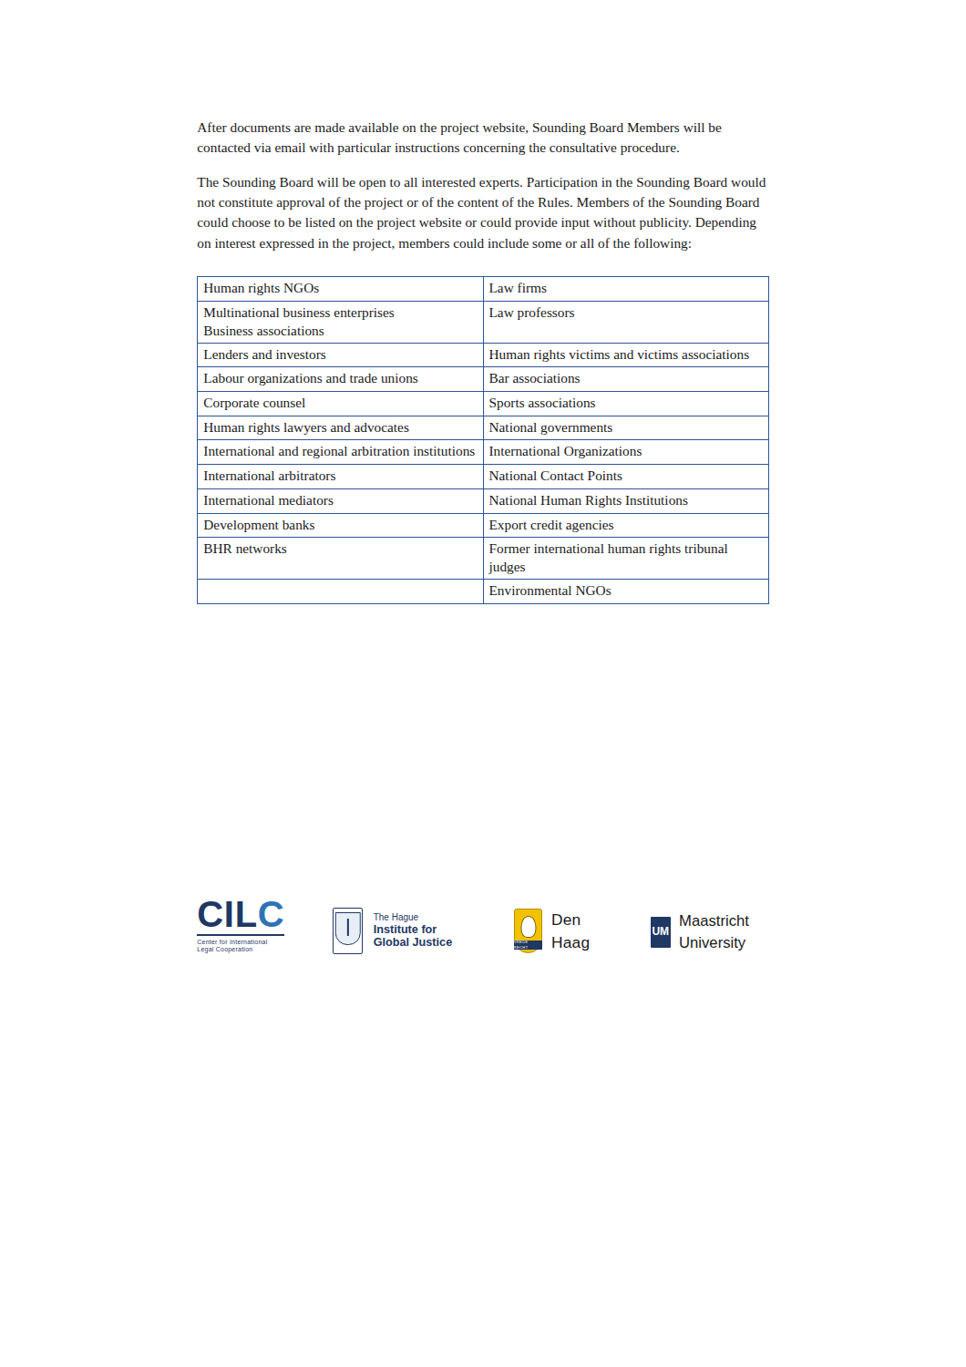After documents are made available on the project website, Sounding Board Members will be contacted via email with particular instructions concerning the consultative procedure.
The Sounding Board will be open to all interested experts. Participation in the Sounding Board would not constitute approval of the project or of the content of the Rules. Members of the Sounding Board could choose to be listed on the project website or could provide input without publicity. Depending on interest expressed in the project, members could include some or all of the following:
| Human rights NGOs | Law firms |
| Multinational business enterprises Business associations | Law professors |
| Lenders and investors | Human rights victims and victims associations |
| Labour organizations and trade unions | Bar associations |
| Corporate counsel | Sports associations |
| Human rights lawyers and advocates | National governments |
| International and regional arbitration institutions | International Organizations |
| International arbitrators | National Contact Points |
| International mediators | National Human Rights Institutions |
| Development banks | Export credit agencies |
| BHR networks | Former international human rights tribunal judges |
| | Environmental NGOs |
CILC
Center for International
Legal Cooperation
The Hague
Institute for Global Justice
VREDE RECHT
Den Haag
UM
Maastricht University